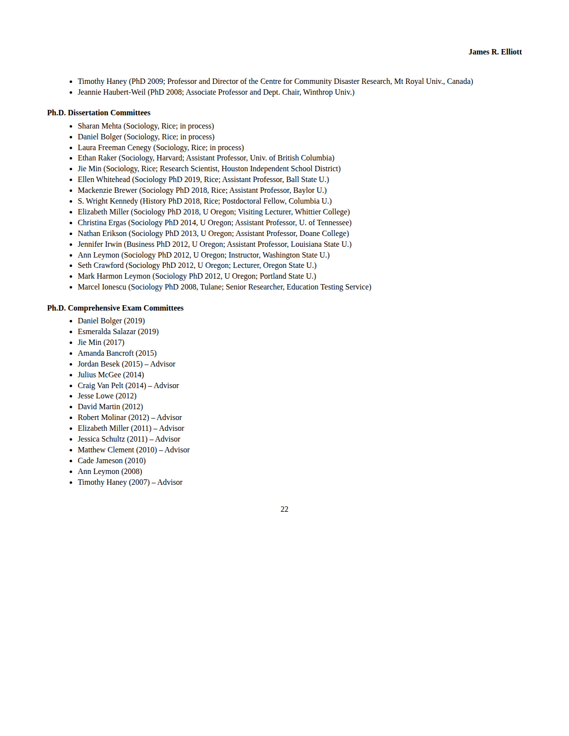James R. Elliott
Timothy Haney (PhD 2009; Professor and Director of the Centre for Community Disaster Research, Mt Royal Univ., Canada)
Jeannie Haubert-Weil (PhD 2008; Associate Professor and Dept. Chair, Winthrop Univ.)
Ph.D. Dissertation Committees
Sharan Mehta (Sociology, Rice; in process)
Daniel Bolger (Sociology, Rice; in process)
Laura Freeman Cenegy (Sociology, Rice; in process)
Ethan Raker (Sociology, Harvard; Assistant Professor, Univ. of British Columbia)
Jie Min (Sociology, Rice; Research Scientist, Houston Independent School District)
Ellen Whitehead (Sociology PhD 2019, Rice; Assistant Professor, Ball State U.)
Mackenzie Brewer (Sociology PhD 2018, Rice; Assistant Professor, Baylor U.)
S. Wright Kennedy (History PhD 2018, Rice; Postdoctoral Fellow, Columbia U.)
Elizabeth Miller (Sociology PhD 2018, U Oregon; Visiting Lecturer, Whittier College)
Christina Ergas (Sociology PhD 2014, U Oregon; Assistant Professor, U. of Tennessee)
Nathan Erikson (Sociology PhD 2013, U Oregon; Assistant Professor, Doane College)
Jennifer Irwin (Business PhD 2012, U Oregon; Assistant Professor, Louisiana State U.)
Ann Leymon (Sociology PhD 2012, U Oregon; Instructor, Washington State U.)
Seth Crawford (Sociology PhD 2012, U Oregon; Lecturer, Oregon State U.)
Mark Harmon Leymon (Sociology PhD 2012, U Oregon; Portland State U.)
Marcel Ionescu (Sociology PhD 2008, Tulane; Senior Researcher, Education Testing Service)
Ph.D. Comprehensive Exam Committees
Daniel Bolger (2019)
Esmeralda Salazar (2019)
Jie Min (2017)
Amanda Bancroft (2015)
Jordan Besek (2015) – Advisor
Julius McGee (2014)
Craig Van Pelt (2014) – Advisor
Jesse Lowe (2012)
David Martin (2012)
Robert Molinar (2012) – Advisor
Elizabeth Miller (2011) – Advisor
Jessica Schultz (2011) – Advisor
Matthew Clement (2010) – Advisor
Cade Jameson (2010)
Ann Leymon (2008)
Timothy Haney (2007) – Advisor
22